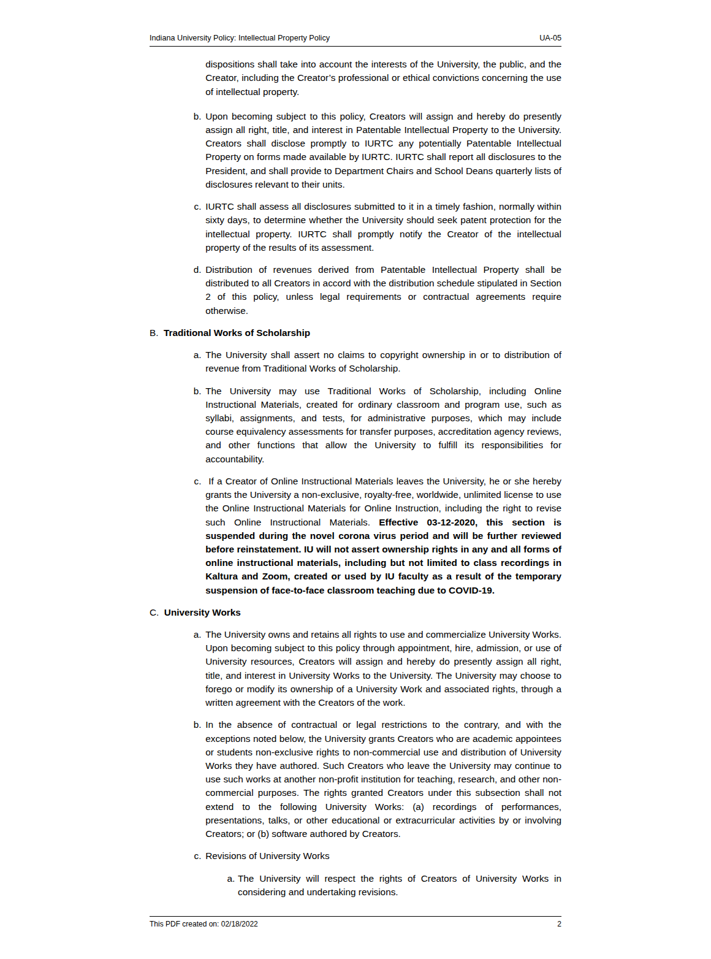Indiana University Policy: Intellectual Property Policy UA-05
dispositions shall take into account the interests of the University, the public, and the Creator, including the Creator’s professional or ethical convictions concerning the use of intellectual property.
b. Upon becoming subject to this policy, Creators will assign and hereby do presently assign all right, title, and interest in Patentable Intellectual Property to the University. Creators shall disclose promptly to IURTC any potentially Patentable Intellectual Property on forms made available by IURTC. IURTC shall report all disclosures to the President, and shall provide to Department Chairs and School Deans quarterly lists of disclosures relevant to their units.
c. IURTC shall assess all disclosures submitted to it in a timely fashion, normally within sixty days, to determine whether the University should seek patent protection for the intellectual property. IURTC shall promptly notify the Creator of the intellectual property of the results of its assessment.
d. Distribution of revenues derived from Patentable Intellectual Property shall be distributed to all Creators in accord with the distribution schedule stipulated in Section 2 of this policy, unless legal requirements or contractual agreements require otherwise.
B. Traditional Works of Scholarship
a. The University shall assert no claims to copyright ownership in or to distribution of revenue from Traditional Works of Scholarship.
b. The University may use Traditional Works of Scholarship, including Online Instructional Materials, created for ordinary classroom and program use, such as syllabi, assignments, and tests, for administrative purposes, which may include course equivalency assessments for transfer purposes, accreditation agency reviews, and other functions that allow the University to fulfill its responsibilities for accountability.
c. If a Creator of Online Instructional Materials leaves the University, he or she hereby grants the University a non-exclusive, royalty-free, worldwide, unlimited license to use the Online Instructional Materials for Online Instruction, including the right to revise such Online Instructional Materials. Effective 03-12-2020, this section is suspended during the novel corona virus period and will be further reviewed before reinstatement. IU will not assert ownership rights in any and all forms of online instructional materials, including but not limited to class recordings in Kaltura and Zoom, created or used by IU faculty as a result of the temporary suspension of face-to-face classroom teaching due to COVID-19.
C. University Works
a. The University owns and retains all rights to use and commercialize University Works. Upon becoming subject to this policy through appointment, hire, admission, or use of University resources, Creators will assign and hereby do presently assign all right, title, and interest in University Works to the University. The University may choose to forego or modify its ownership of a University Work and associated rights, through a written agreement with the Creators of the work.
b. In the absence of contractual or legal restrictions to the contrary, and with the exceptions noted below, the University grants Creators who are academic appointees or students non-exclusive rights to non-commercial use and distribution of University Works they have authored. Such Creators who leave the University may continue to use such works at another non-profit institution for teaching, research, and other non-commercial purposes. The rights granted Creators under this subsection shall not extend to the following University Works: (a) recordings of performances, presentations, talks, or other educational or extracurricular activities by or involving Creators; or (b) software authored by Creators.
c. Revisions of University Works
a. The University will respect the rights of Creators of University Works in considering and undertaking revisions.
This PDF created on: 02/18/2022 2